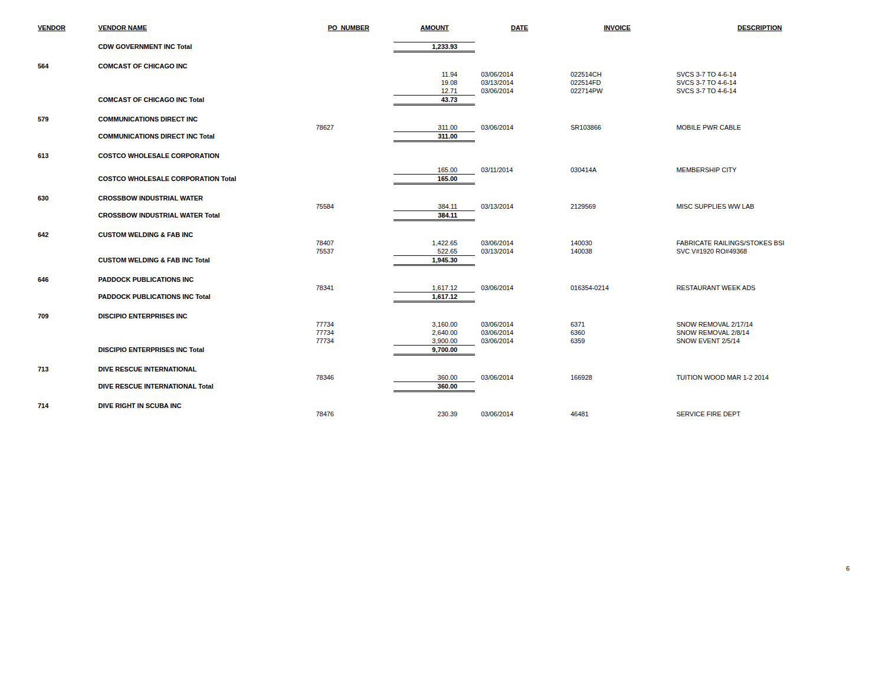| VENDOR | VENDOR NAME | PO_NUMBER | AMOUNT | DATE | INVOICE | DESCRIPTION |
| --- | --- | --- | --- | --- | --- | --- |
| | CDW GOVERNMENT INC Total | | 1,233.93 | | | |
| 564 | COMCAST OF CHICAGO INC | | | | | |
| | | | 11.94 | 03/06/2014 | 022514CH | SVCS 3-7 TO 4-6-14 |
| | | | 19.08 | 03/13/2014 | 022514FD | SVCS 3-7 TO 4-6-14 |
| | | | 12.71 | 03/06/2014 | 022714PW | SVCS 3-7 TO 4-6-14 |
| | COMCAST OF CHICAGO INC Total | | 43.73 | | | |
| 579 | COMMUNICATIONS DIRECT INC | | | | | |
| | | 78627 | 311.00 | 03/06/2014 | SR103866 | MOBILE PWR CABLE |
| | COMMUNICATIONS DIRECT INC Total | | 311.00 | | | |
| 613 | COSTCO WHOLESALE CORPORATION | | | | | |
| | | | 165.00 | 03/11/2014 | 030414A | MEMBERSHIP CITY |
| | COSTCO WHOLESALE CORPORATION Total | | 165.00 | | | |
| 630 | CROSSBOW INDUSTRIAL WATER | | | | | |
| | | 75584 | 384.11 | 03/13/2014 | 2129569 | MISC SUPPLIES WW LAB |
| | CROSSBOW INDUSTRIAL WATER Total | | 384.11 | | | |
| 642 | CUSTOM WELDING & FAB INC | | | | | |
| | | 78407 | 1,422.65 | 03/06/2014 | 140030 | FABRICATE RAILINGS/STOKES BSI |
| | | 75537 | 522.65 | 03/13/2014 | 140038 | SVC V#1920 RO#49368 |
| | CUSTOM WELDING & FAB INC Total | | 1,945.30 | | | |
| 646 | PADDOCK PUBLICATIONS INC | | | | | |
| | | 78341 | 1,617.12 | 03/06/2014 | 016354-0214 | RESTAURANT WEEK ADS |
| | PADDOCK PUBLICATIONS INC Total | | 1,617.12 | | | |
| 709 | DISCIPIO ENTERPRISES INC | | | | | |
| | | 77734 | 3,160.00 | 03/06/2014 | 6371 | SNOW REMOVAL 2/17/14 |
| | | 77734 | 2,640.00 | 03/06/2014 | 6360 | SNOW REMOVAL 2/8/14 |
| | | 77734 | 3,900.00 | 03/06/2014 | 6359 | SNOW EVENT 2/5/14 |
| | DISCIPIO ENTERPRISES INC Total | | 9,700.00 | | | |
| 713 | DIVE RESCUE INTERNATIONAL | | | | | |
| | | 78346 | 360.00 | 03/06/2014 | 166928 | TUITION WOOD MAR 1-2 2014 |
| | DIVE RESCUE INTERNATIONAL Total | | 360.00 | | | |
| 714 | DIVE RIGHT IN SCUBA INC | | | | | |
| | | 78476 | 230.39 | 03/06/2014 | 46481 | SERVICE FIRE DEPT |
6